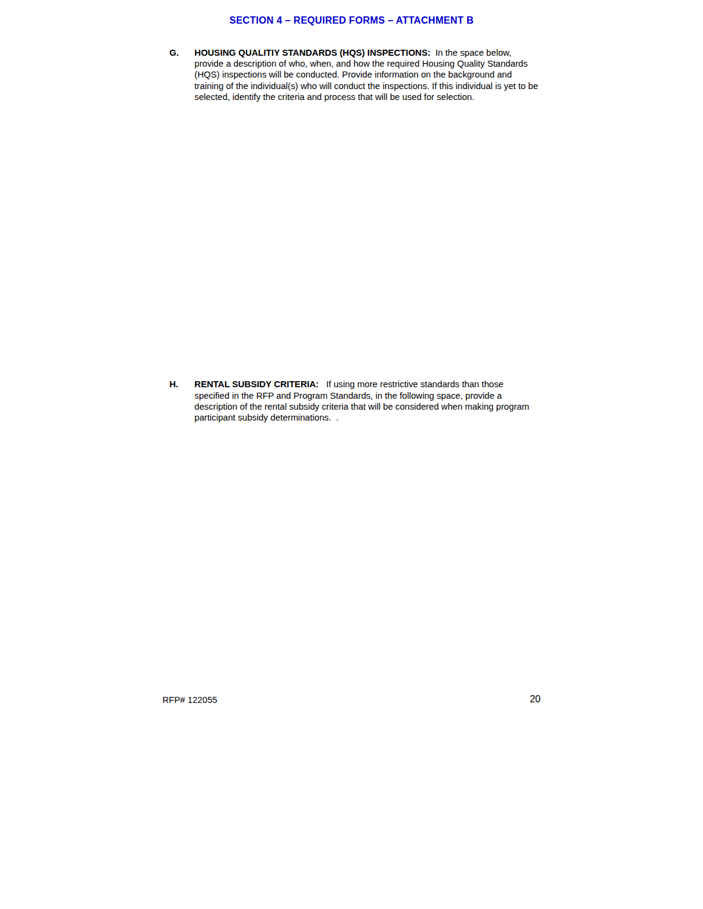SECTION 4 – REQUIRED FORMS – ATTACHMENT B
G.
HOUSING QUALITIY STANDARDS (HQS) INSPECTIONS: In the space below, provide a description of who, when, and how the required Housing Quality Standards (HQS) inspections will be conducted. Provide information on the background and training of the individual(s) who will conduct the inspections. If this individual is yet to be selected, identify the criteria and process that will be used for selection.
H.
RENTAL SUBSIDY CRITERIA: If using more restrictive standards than those specified in the RFP and Program Standards, in the following space, provide a description of the rental subsidy criteria that will be considered when making program participant subsidy determinations. .
RFP# 122055
20